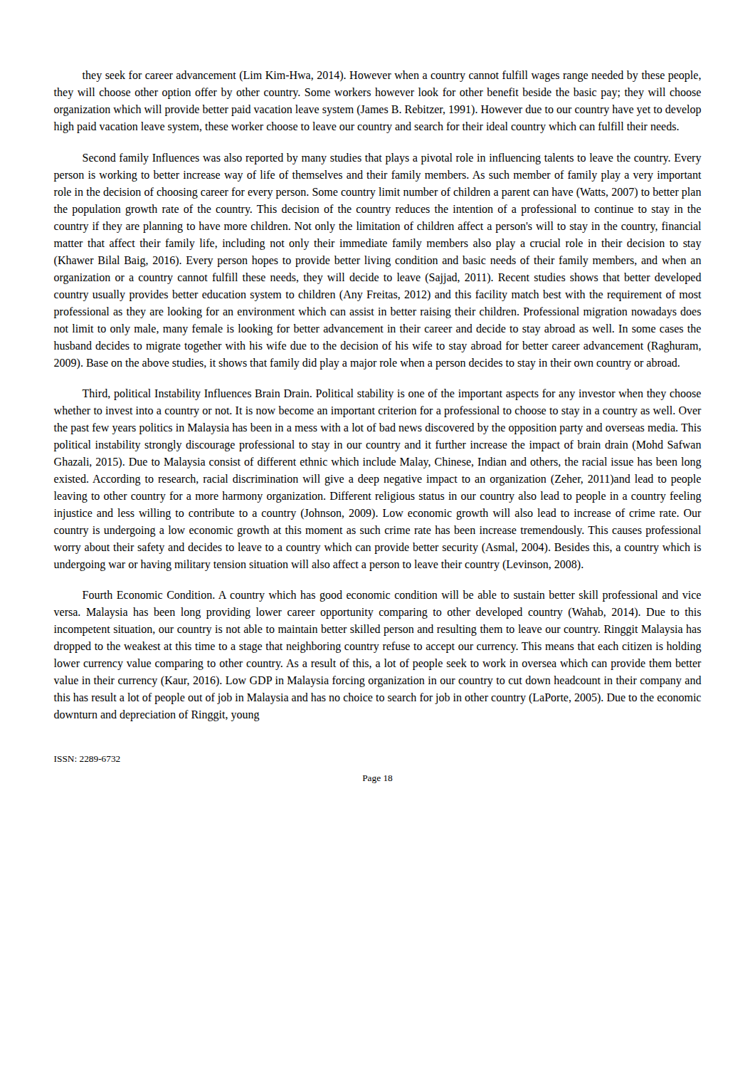they seek for career advancement (Lim Kim-Hwa, 2014). However when a country cannot fulfill wages range needed by these people, they will choose other option offer by other country. Some workers however look for other benefit beside the basic pay; they will choose organization which will provide better paid vacation leave system (James B. Rebitzer, 1991). However due to our country have yet to develop high paid vacation leave system, these worker choose to leave our country and search for their ideal country which can fulfill their needs.
Second family Influences was also reported by many studies that plays a pivotal role in influencing talents to leave the country. Every person is working to better increase way of life of themselves and their family members. As such member of family play a very important role in the decision of choosing career for every person. Some country limit number of children a parent can have (Watts, 2007) to better plan the population growth rate of the country. This decision of the country reduces the intention of a professional to continue to stay in the country if they are planning to have more children. Not only the limitation of children affect a person's will to stay in the country, financial matter that affect their family life, including not only their immediate family members also play a crucial role in their decision to stay (Khawer Bilal Baig, 2016). Every person hopes to provide better living condition and basic needs of their family members, and when an organization or a country cannot fulfill these needs, they will decide to leave (Sajjad, 2011). Recent studies shows that better developed country usually provides better education system to children (Any Freitas, 2012) and this facility match best with the requirement of most professional as they are looking for an environment which can assist in better raising their children. Professional migration nowadays does not limit to only male, many female is looking for better advancement in their career and decide to stay abroad as well. In some cases the husband decides to migrate together with his wife due to the decision of his wife to stay abroad for better career advancement (Raghuram, 2009). Base on the above studies, it shows that family did play a major role when a person decides to stay in their own country or abroad.
Third, political Instability Influences Brain Drain. Political stability is one of the important aspects for any investor when they choose whether to invest into a country or not. It is now become an important criterion for a professional to choose to stay in a country as well. Over the past few years politics in Malaysia has been in a mess with a lot of bad news discovered by the opposition party and overseas media. This political instability strongly discourage professional to stay in our country and it further increase the impact of brain drain (Mohd Safwan Ghazali, 2015). Due to Malaysia consist of different ethnic which include Malay, Chinese, Indian and others, the racial issue has been long existed. According to research, racial discrimination will give a deep negative impact to an organization (Zeher, 2011)and lead to people leaving to other country for a more harmony organization. Different religious status in our country also lead to people in a country feeling injustice and less willing to contribute to a country (Johnson, 2009). Low economic growth will also lead to increase of crime rate. Our country is undergoing a low economic growth at this moment as such crime rate has been increase tremendously. This causes professional worry about their safety and decides to leave to a country which can provide better security (Asmal, 2004). Besides this, a country which is undergoing war or having military tension situation will also affect a person to leave their country (Levinson, 2008).
Fourth Economic Condition. A country which has good economic condition will be able to sustain better skill professional and vice versa. Malaysia has been long providing lower career opportunity comparing to other developed country (Wahab, 2014). Due to this incompetent situation, our country is not able to maintain better skilled person and resulting them to leave our country. Ringgit Malaysia has dropped to the weakest at this time to a stage that neighboring country refuse to accept our currency. This means that each citizen is holding lower currency value comparing to other country. As a result of this, a lot of people seek to work in oversea which can provide them better value in their currency (Kaur, 2016). Low GDP in Malaysia forcing organization in our country to cut down headcount in their company and this has result a lot of people out of job in Malaysia and has no choice to search for job in other country (LaPorte, 2005). Due to the economic downturn and depreciation of Ringgit, young
ISSN: 2289-6732
Page 18